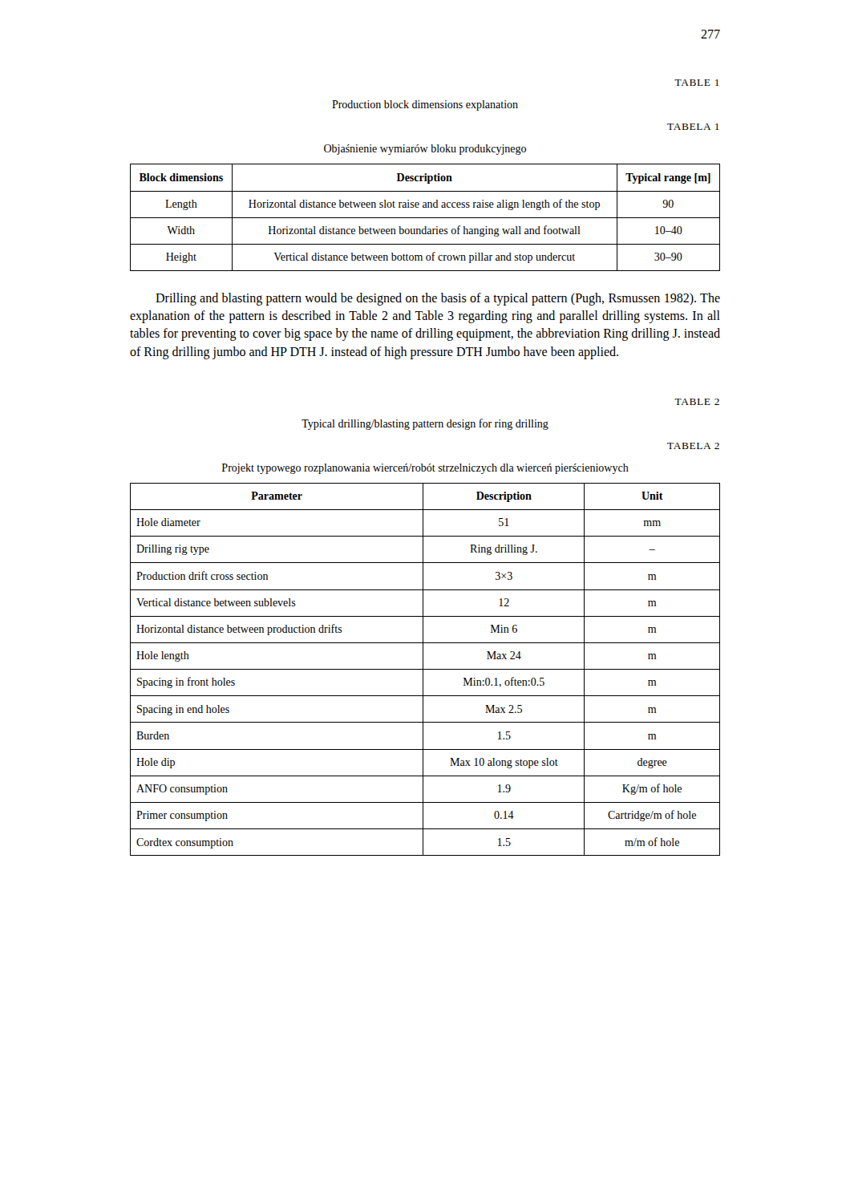277
TABLE 1
Production block dimensions explanation
TABELA 1
Objaśnienie wymiarów bloku produkcyjnego
| Block dimensions | Description | Typical range [m] |
| --- | --- | --- |
| Length | Horizontal distance between slot raise and access raise align length of the stop | 90 |
| Width | Horizontal distance between boundaries of hanging wall and footwall | 10–40 |
| Height | Vertical distance between bottom of crown pillar and stop undercut | 30–90 |
Drilling and blasting pattern would be designed on the basis of a typical pattern (Pugh, Rsmussen 1982). The explanation of the pattern is described in Table 2 and Table 3 regarding ring and parallel drilling systems. In all tables for preventing to cover big space by the name of drilling equipment, the abbreviation Ring drilling J. instead of Ring drilling jumbo and HP DTH J. instead of high pressure DTH Jumbo have been applied.
TABLE 2
Typical drilling/blasting pattern design for ring drilling
TABELA 2
Projekt typowego rozplanowania wierceń/robót strzelniczych dla wierceń pierścieniowych
| Parameter | Description | Unit |
| --- | --- | --- |
| Hole diameter | 51 | mm |
| Drilling rig type | Ring drilling J. | – |
| Production drift cross section | 3×3 | m |
| Vertical distance between sublevels | 12 | m |
| Horizontal distance between production drifts | Min 6 | m |
| Hole length | Max 24 | m |
| Spacing in front holes | Min:0.1, often:0.5 | m |
| Spacing in end holes | Max 2.5 | m |
| Burden | 1.5 | m |
| Hole dip | Max 10 along stope slot | degree |
| ANFO consumption | 1.9 | Kg/m of hole |
| Primer consumption | 0.14 | Cartridge/m of hole |
| Cordtex consumption | 1.5 | m/m of hole |